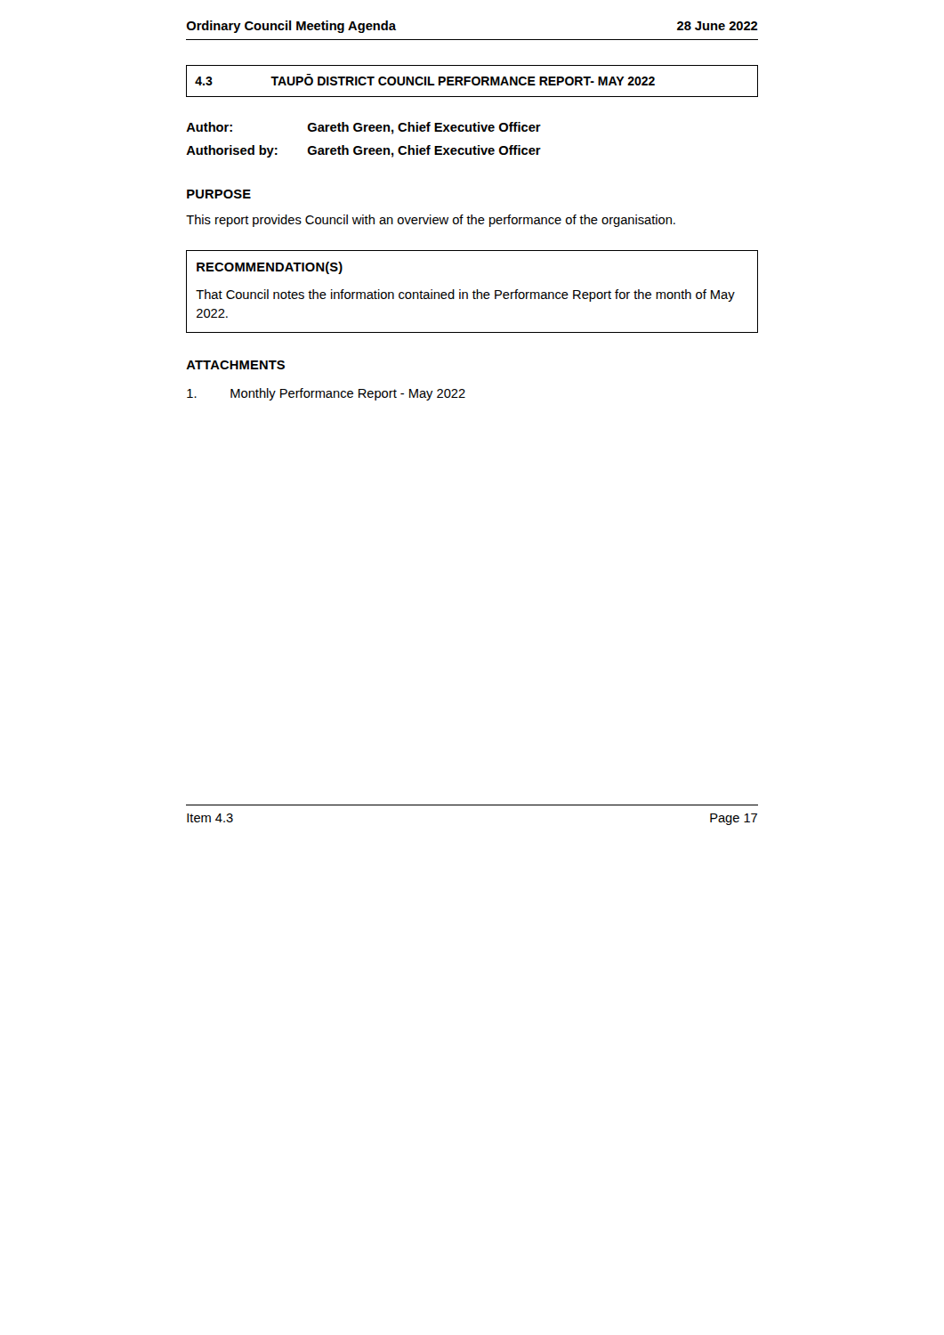Ordinary Council Meeting Agenda
28 June 2022
| 4.3 | TAUPŌ DISTRICT COUNCIL PERFORMANCE REPORT- MAY 2022 |
| Author: | Gareth Green, Chief Executive Officer |
| Authorised by: | Gareth Green, Chief Executive Officer |
Purpose
This report provides Council with an overview of the performance of the organisation.
Recommendation(s)
That Council notes the information contained in the Performance Report for the month of May 2022.
Attachments
1. Monthly Performance Report - May 2022
Item 4.3
Page 17